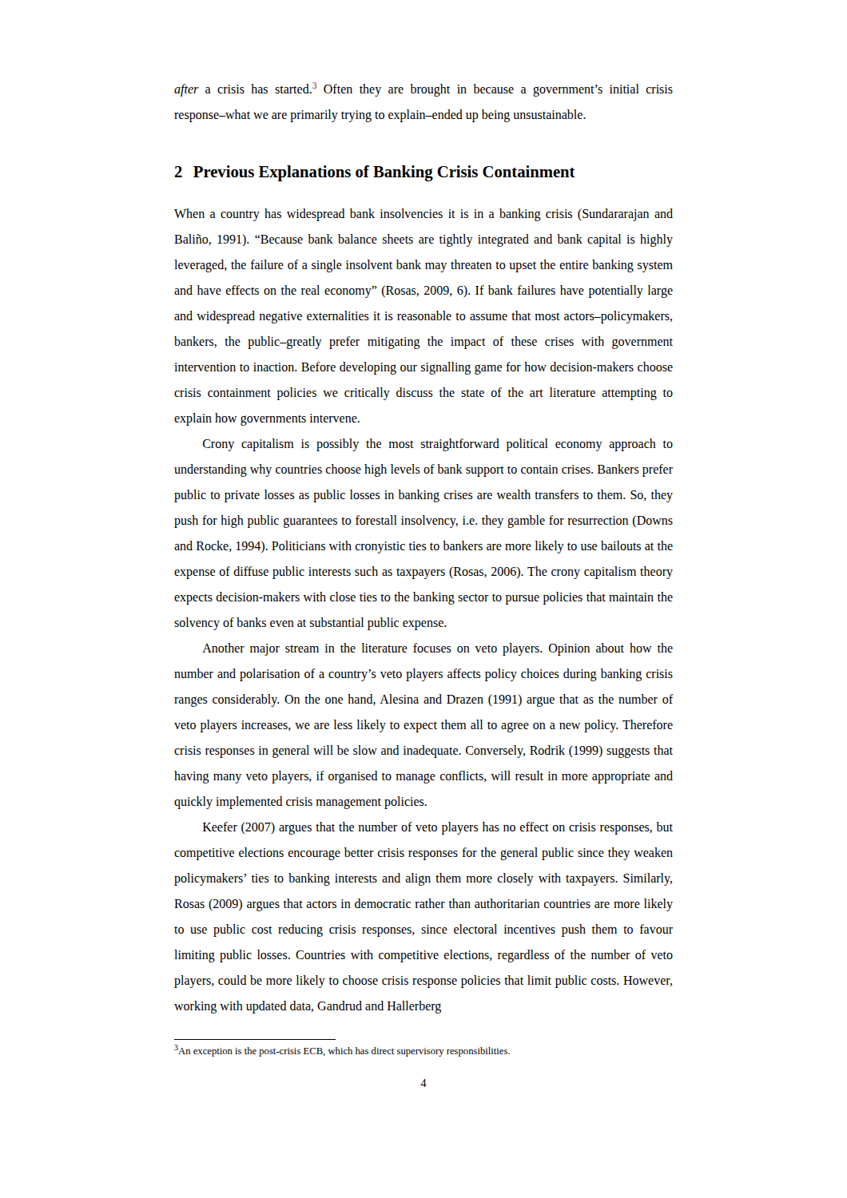after a crisis has started.3 Often they are brought in because a government’s initial crisis response–what we are primarily trying to explain–ended up being unsustainable.
2 Previous Explanations of Banking Crisis Containment
When a country has widespread bank insolvencies it is in a banking crisis (Sundararajan and Baliño, 1991). “Because bank balance sheets are tightly integrated and bank capital is highly leveraged, the failure of a single insolvent bank may threaten to upset the entire banking system and have effects on the real economy” (Rosas, 2009, 6). If bank failures have potentially large and widespread negative externalities it is reasonable to assume that most actors–policymakers, bankers, the public–greatly prefer mitigating the impact of these crises with government intervention to inaction. Before developing our signalling game for how decision-makers choose crisis containment policies we critically discuss the state of the art literature attempting to explain how governments intervene.
Crony capitalism is possibly the most straightforward political economy approach to understanding why countries choose high levels of bank support to contain crises. Bankers prefer public to private losses as public losses in banking crises are wealth transfers to them. So, they push for high public guarantees to forestall insolvency, i.e. they gamble for resurrection (Downs and Rocke, 1994). Politicians with cronyistic ties to bankers are more likely to use bailouts at the expense of diffuse public interests such as taxpayers (Rosas, 2006). The crony capitalism theory expects decision-makers with close ties to the banking sector to pursue policies that maintain the solvency of banks even at substantial public expense.
Another major stream in the literature focuses on veto players. Opinion about how the number and polarisation of a country’s veto players affects policy choices during banking crisis ranges considerably. On the one hand, Alesina and Drazen (1991) argue that as the number of veto players increases, we are less likely to expect them all to agree on a new policy. Therefore crisis responses in general will be slow and inadequate. Conversely, Rodrik (1999) suggests that having many veto players, if organised to manage conflicts, will result in more appropriate and quickly implemented crisis management policies.
Keefer (2007) argues that the number of veto players has no effect on crisis responses, but competitive elections encourage better crisis responses for the general public since they weaken policymakers’ ties to banking interests and align them more closely with taxpayers. Similarly, Rosas (2009) argues that actors in democratic rather than authoritarian countries are more likely to use public cost reducing crisis responses, since electoral incentives push them to favour limiting public losses. Countries with competitive elections, regardless of the number of veto players, could be more likely to choose crisis response policies that limit public costs. However, working with updated data, Gandrud and Hallerberg
3An exception is the post-crisis ECB, which has direct supervisory responsibilities.
4